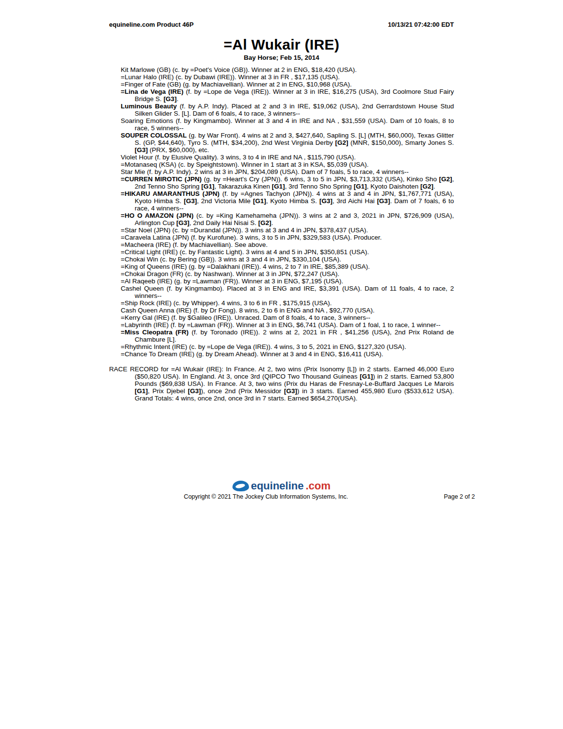equineline.com Product 46P 10/13/21 07:42:00 EDT
=Al Wukair (IRE)
Bay Horse; Feb 15, 2014
Kit Marlowe (GB) (c. by =Poet's Voice (GB)). Winner at 2 in ENG, $18,420 (USA).
=Lunar Halo (IRE) (c. by Dubawi (IRE)). Winner at 3 in FR , $17,135 (USA).
=Finger of Fate (GB) (g. by Machiavellian). Winner at 2 in ENG, $10,968 (USA).
=Lina de Vega (IRE) (f. by =Lope de Vega (IRE)). Winner at 3 in IRE, $16,275 (USA), 3rd Coolmore Stud Fairy Bridge S. [G3].
Luminous Beauty (f. by A.P. Indy). Placed at 2 and 3 in IRE, $19,062 (USA), 2nd Gerrardstown House Stud Silken Glider S. [L]. Dam of 6 foals, 4 to race, 3 winners--
Soaring Emotions (f. by Kingmambo). Winner at 3 and 4 in IRE and NA , $31,559 (USA). Dam of 10 foals, 8 to race, 5 winners--
SOUPER COLOSSAL (g. by War Front). 4 wins at 2 and 3, $427,640, Sapling S. [L] (MTH, $60,000), Texas Glitter S. (GP, $44,640), Tyro S. (MTH, $34,200), 2nd West Virginia Derby [G2] (MNR, $150,000), Smarty Jones S. [G3] (PRX, $60,000), etc.
Violet Hour (f. by Elusive Quality). 3 wins, 3 to 4 in IRE and NA , $115,790 (USA).
=Motanaseq (KSA) (c. by Speightstown). Winner in 1 start at 3 in KSA, $5,039 (USA).
Star Mie (f. by A.P. Indy). 2 wins at 3 in JPN, $204,089 (USA). Dam of 7 foals, 5 to race, 4 winners--
=CURREN MIROTIC (JPN) (g. by =Heart's Cry (JPN)). 6 wins, 3 to 5 in JPN, $3,713,332 (USA), Kinko Sho [G2], 2nd Tenno Sho Spring [G1], Takarazuka Kinen [G1], 3rd Tenno Sho Spring [G1], Kyoto Daishoten [G2].
=HIKARU AMARANTHUS (JPN) (f. by =Agnes Tachyon (JPN)). 4 wins at 3 and 4 in JPN, $1,767,771 (USA), Kyoto Himba S. [G3], 2nd Victoria Mile [G1], Kyoto Himba S. [G3], 3rd Aichi Hai [G3]. Dam of 7 foals, 6 to race, 4 winners--
=HO O AMAZON (JPN) (c. by =King Kamehameha (JPN)). 3 wins at 2 and 3, 2021 in JPN, $726,909 (USA), Arlington Cup [G3], 2nd Daily Hai Nisai S. [G2].
=Star Noel (JPN) (c. by =Durandal (JPN)). 3 wins at 3 and 4 in JPN, $378,437 (USA).
=Caravela Latina (JPN) (f. by Kurofune). 3 wins, 3 to 5 in JPN, $329,583 (USA). Producer.
=Macheera (IRE) (f. by Machiavellian). See above.
=Critical Light (IRE) (c. by Fantastic Light). 3 wins at 4 and 5 in JPN, $350,851 (USA).
=Chokai Win (c. by Bering (GB)). 3 wins at 3 and 4 in JPN, $330,104 (USA).
=King of Queens (IRE) (g. by =Dalakhani (IRE)). 4 wins, 2 to 7 in IRE, $85,389 (USA).
=Chokai Dragon (FR) (c. by Nashwan). Winner at 3 in JPN, $72,247 (USA).
=Al Raqeeb (IRE) (g. by =Lawman (FR)). Winner at 3 in ENG, $7,195 (USA).
Cashel Queen (f. by Kingmambo). Placed at 3 in ENG and IRE, $3,391 (USA). Dam of 11 foals, 4 to race, 2 winners--
=Ship Rock (IRE) (c. by Whipper). 4 wins, 3 to 6 in FR , $175,915 (USA).
Cash Queen Anna (IRE) (f. by Dr Fong). 8 wins, 2 to 6 in ENG and NA , $92,770 (USA).
=Kerry Gal (IRE) (f. by $Galileo (IRE)). Unraced. Dam of 8 foals, 4 to race, 3 winners--
=Labyrinth (IRE) (f. by =Lawman (FR)). Winner at 3 in ENG, $6,741 (USA). Dam of 1 foal, 1 to race, 1 winner--
=Miss Cleopatra (FR) (f. by Toronado (IRE)). 2 wins at 2, 2021 in FR , $41,256 (USA), 2nd Prix Roland de Chambure [L].
=Rhythmic Intent (IRE) (c. by =Lope de Vega (IRE)). 4 wins, 3 to 5, 2021 in ENG, $127,320 (USA).
=Chance To Dream (IRE) (g. by Dream Ahead). Winner at 3 and 4 in ENG, $16,411 (USA).
RACE RECORD for =Al Wukair (IRE): In France. At 2, two wins (Prix Isonomy [L]) in 2 starts. Earned 46,000 Euro ($50,820 USA). In England. At 3, once 3rd (QIPCO Two Thousand Guineas [G1]) in 2 starts. Earned 53,800 Pounds ($69,838 USA). In France. At 3, two wins (Prix du Haras de Fresnay-Le-Buffard Jacques Le Marois [G1], Prix Djebel [G3]), once 2nd (Prix Messidor [G3]) in 3 starts. Earned 455,980 Euro ($533,612 USA). Grand Totals: 4 wins, once 2nd, once 3rd in 7 starts. Earned $654,270(USA).
equineline.com
Copyright © 2021 The Jockey Club Information Systems, Inc. Page 2 of 2